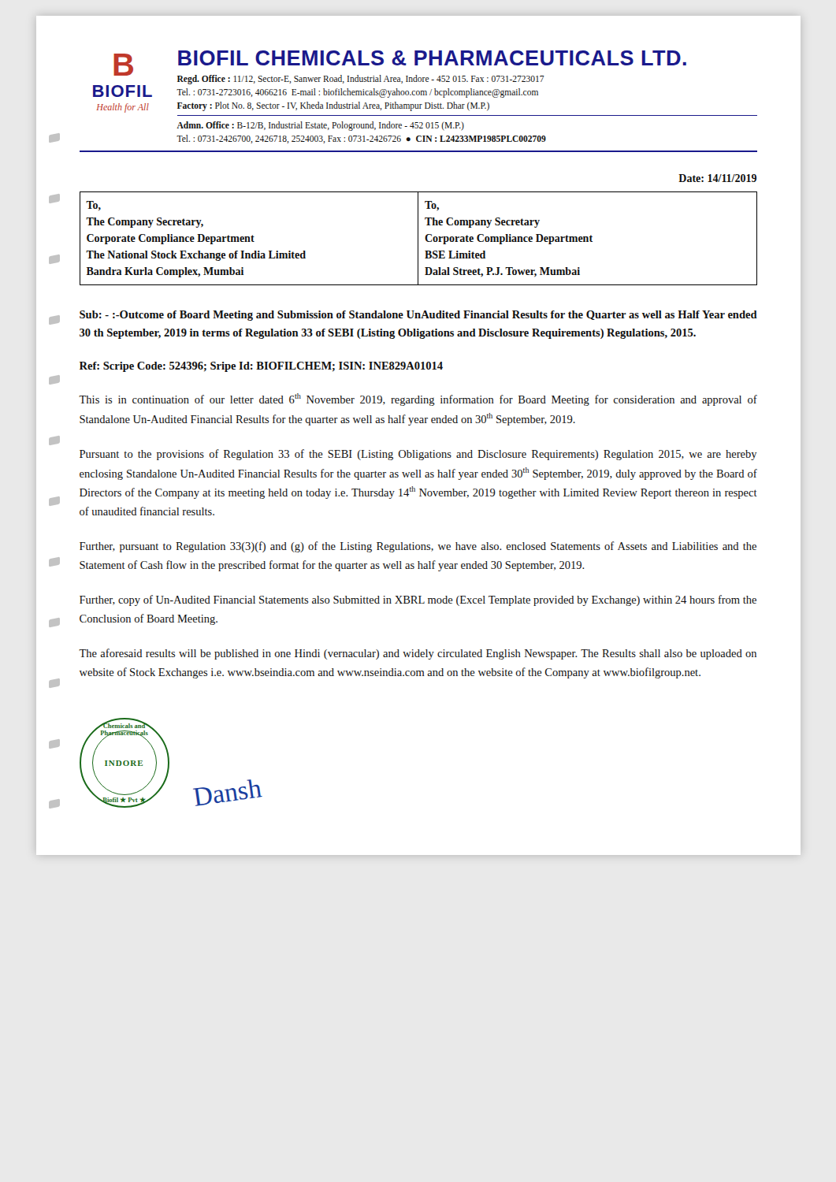B
BIOFIL
Health for All
BIOFIL CHEMICALS & PHARMACEUTICALS LTD.
Regd. Office : 11/12, Sector-E, Sanwer Road, Industrial Area, Indore - 452 015. Fax : 0731-2723017
Tel. : 0731-2723016, 4066216 E-mail : biofilchemicals@yahoo.com / bcplcompliance@gmail.com
Factory : Plot No. 8, Sector - IV, Kheda Industrial Area, Pithampur Distt. Dhar (M.P.)
Admn. Office : B-12/B, Industrial Estate, Pologround, Indore - 452 015 (M.P.)
Tel. : 0731-2426700, 2426718, 2524003, Fax : 0731-2426726 ● CIN : L24233MP1985PLC002709
Date: 14/11/2019
| To, The Company Secretary, Corporate Compliance Department The National Stock Exchange of India Limited Bandra Kurla Complex, Mumbai | To, The Company Secretary Corporate Compliance Department BSE Limited Dalal Street, P.J. Tower, Mumbai |
Sub: - :-Outcome of Board Meeting and Submission of Standalone UnAudited Financial Results for the Quarter as well as Half Year ended 30 th September, 2019 in terms of Regulation 33 of SEBI (Listing Obligations and Disclosure Requirements) Regulations, 2015.
Ref: Scripe Code: 524396; Sripe Id: BIOFILCHEM; ISIN: INE829A01014
This is in continuation of our letter dated 6th November 2019, regarding information for Board Meeting for consideration and approval of Standalone Un-Audited Financial Results for the quarter as well as half year ended on 30th September, 2019.
Pursuant to the provisions of Regulation 33 of the SEBI (Listing Obligations and Disclosure Requirements) Regulation 2015, we are hereby enclosing Standalone Un-Audited Financial Results for the quarter as well as half year ended 30th September, 2019, duly approved by the Board of Directors of the Company at its meeting held on today i.e. Thursday 14th November, 2019 together with Limited Review Report thereon in respect of unaudited financial results.
Further, pursuant to Regulation 33(3)(f) and (g) of the Listing Regulations, we have also. enclosed Statements of Assets and Liabilities and the Statement of Cash flow in the prescribed format for the quarter as well as half year ended 30 September, 2019.
Further, copy of Un-Audited Financial Statements also Submitted in XBRL mode (Excel Template provided by Exchange) within 24 hours from the Conclusion of Board Meeting.
The aforesaid results will be published in one Hindi (vernacular) and widely circulated English Newspaper. The Results shall also be uploaded on website of Stock Exchanges i.e. www.bseindia.com and www.nseindia.com and on the website of the Company at www.biofilgroup.net.
Chemicals and Pharmaceuticals
INDORE
Biofil ★ Pvt ★
Dansh